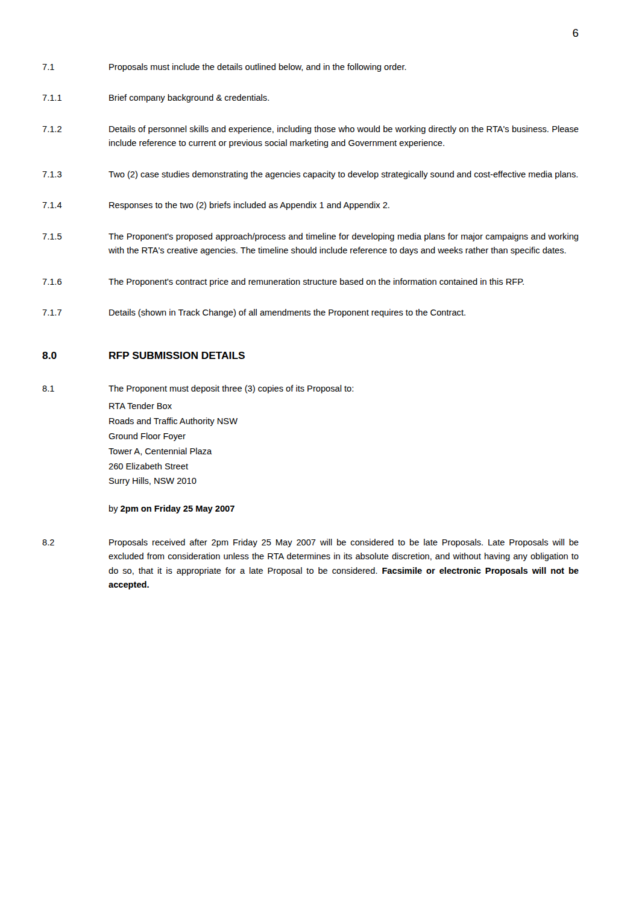6
7.1
Proposals must include the details outlined below, and in the following order.
7.1.1
Brief company background & credentials.
7.1.2
Details of personnel skills and experience, including those who would be working directly on the RTA's business. Please include reference to current or previous social marketing and Government experience.
7.1.3
Two (2) case studies demonstrating the agencies capacity to develop strategically sound and cost-effective media plans.
7.1.4
Responses to the two (2) briefs included as Appendix 1 and Appendix 2.
7.1.5
The Proponent's proposed approach/process and timeline for developing media plans for major campaigns and working with the RTA's creative agencies. The timeline should include reference to days and weeks rather than specific dates.
7.1.6
The Proponent's contract price and remuneration structure based on the information contained in this RFP.
7.1.7
Details (shown in Track Change) of all amendments the Proponent requires to the Contract.
8.0 RFP SUBMISSION DETAILS
8.1
The Proponent must deposit three (3) copies of its Proposal to:
RTA Tender Box
Roads and Traffic Authority NSW
Ground Floor Foyer
Tower A, Centennial Plaza
260 Elizabeth Street
Surry Hills, NSW 2010
by 2pm on Friday 25 May 2007
8.2
Proposals received after 2pm Friday 25 May 2007 will be considered to be late Proposals. Late Proposals will be excluded from consideration unless the RTA determines in its absolute discretion, and without having any obligation to do so, that it is appropriate for a late Proposal to be considered. Facsimile or electronic Proposals will not be accepted.